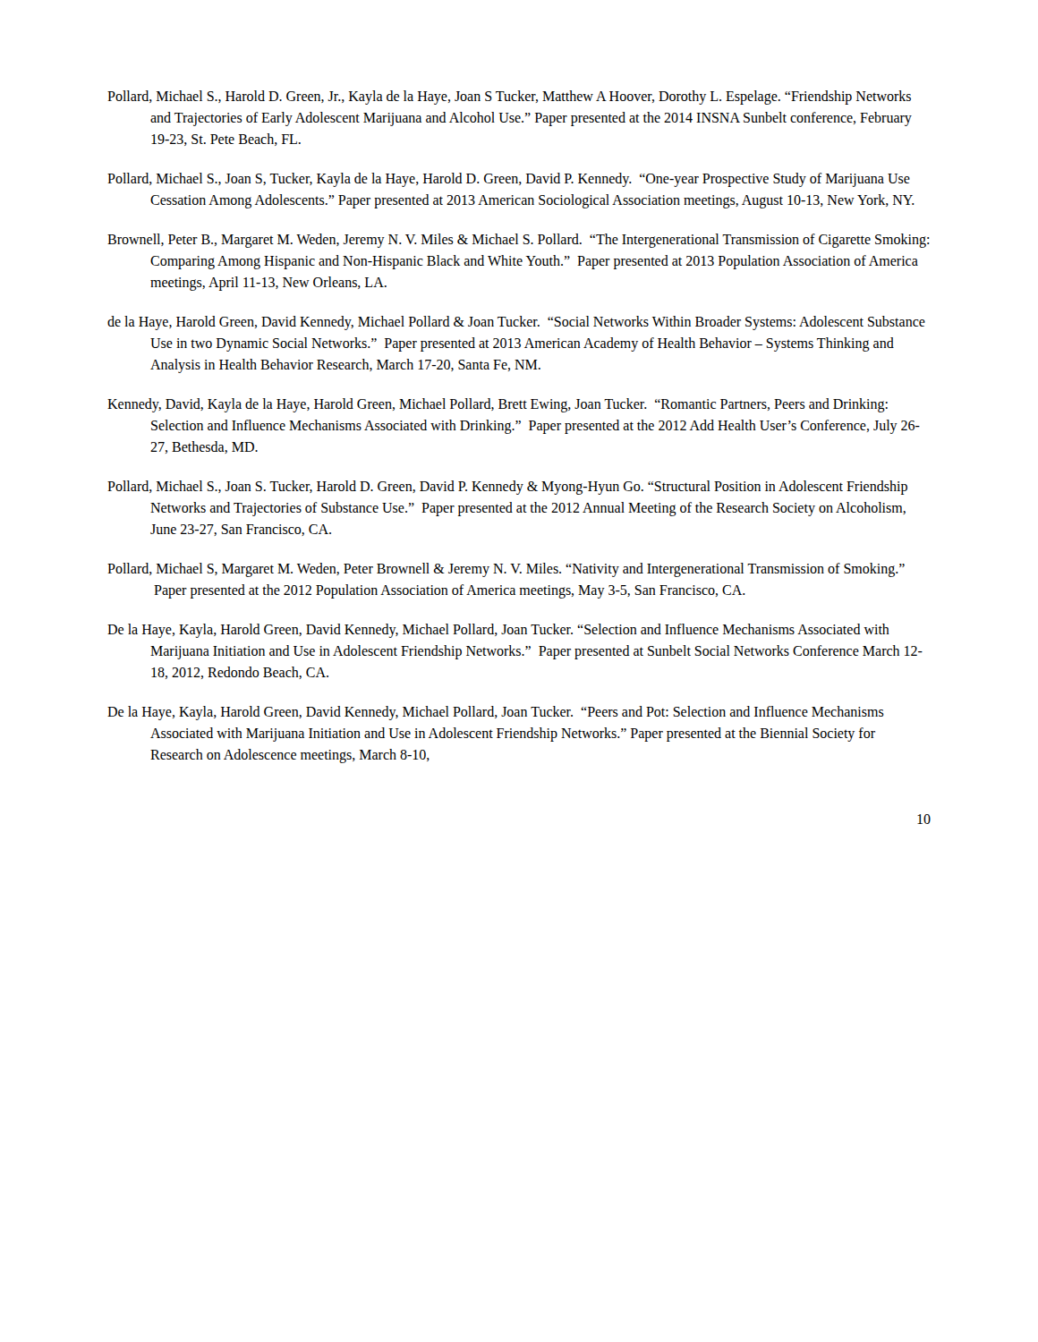Pollard, Michael S., Harold D. Green, Jr., Kayla de la Haye, Joan S Tucker, Matthew A Hoover, Dorothy L. Espelage. “Friendship Networks and Trajectories of Early Adolescent Marijuana and Alcohol Use.” Paper presented at the 2014 INSNA Sunbelt conference, February 19-23, St. Pete Beach, FL.
Pollard, Michael S., Joan S, Tucker, Kayla de la Haye, Harold D. Green, David P. Kennedy. “One-year Prospective Study of Marijuana Use Cessation Among Adolescents.” Paper presented at 2013 American Sociological Association meetings, August 10-13, New York, NY.
Brownell, Peter B., Margaret M. Weden, Jeremy N. V. Miles & Michael S. Pollard. “The Intergenerational Transmission of Cigarette Smoking: Comparing Among Hispanic and Non-Hispanic Black and White Youth.” Paper presented at 2013 Population Association of America meetings, April 11-13, New Orleans, LA.
de la Haye, Harold Green, David Kennedy, Michael Pollard & Joan Tucker. “Social Networks Within Broader Systems: Adolescent Substance Use in two Dynamic Social Networks.” Paper presented at 2013 American Academy of Health Behavior – Systems Thinking and Analysis in Health Behavior Research, March 17-20, Santa Fe, NM.
Kennedy, David, Kayla de la Haye, Harold Green, Michael Pollard, Brett Ewing, Joan Tucker. “Romantic Partners, Peers and Drinking: Selection and Influence Mechanisms Associated with Drinking.” Paper presented at the 2012 Add Health User’s Conference, July 26-27, Bethesda, MD.
Pollard, Michael S., Joan S. Tucker, Harold D. Green, David P. Kennedy & Myong-Hyun Go. “Structural Position in Adolescent Friendship Networks and Trajectories of Substance Use.” Paper presented at the 2012 Annual Meeting of the Research Society on Alcoholism, June 23-27, San Francisco, CA.
Pollard, Michael S, Margaret M. Weden, Peter Brownell & Jeremy N. V. Miles. “Nativity and Intergenerational Transmission of Smoking.” Paper presented at the 2012 Population Association of America meetings, May 3-5, San Francisco, CA.
De la Haye, Kayla, Harold Green, David Kennedy, Michael Pollard, Joan Tucker. “Selection and Influence Mechanisms Associated with Marijuana Initiation and Use in Adolescent Friendship Networks.” Paper presented at Sunbelt Social Networks Conference March 12-18, 2012, Redondo Beach, CA.
De la Haye, Kayla, Harold Green, David Kennedy, Michael Pollard, Joan Tucker. “Peers and Pot: Selection and Influence Mechanisms Associated with Marijuana Initiation and Use in Adolescent Friendship Networks.” Paper presented at the Biennial Society for Research on Adolescence meetings, March 8-10,
10